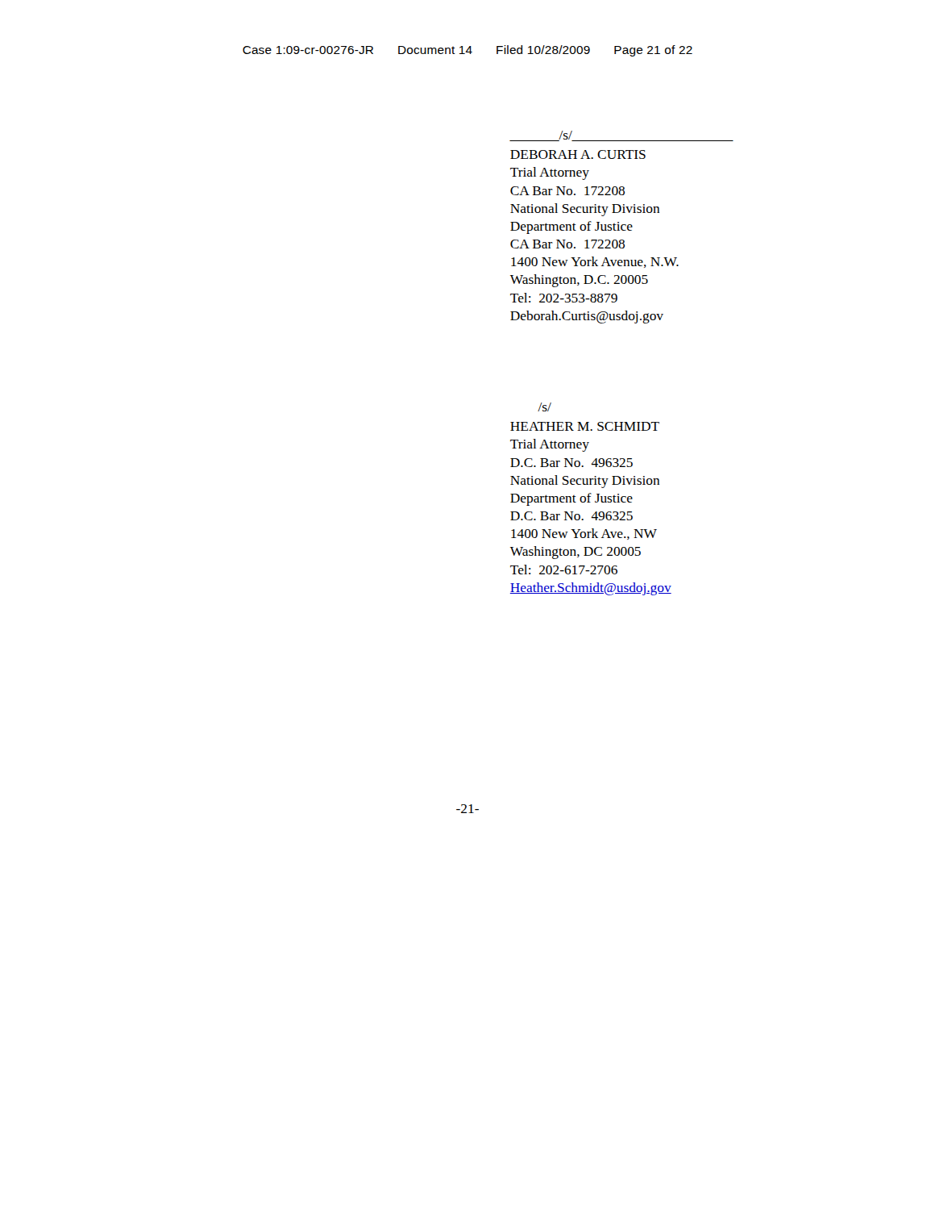Case 1:09-cr-00276-JR Document 14 Filed 10/28/2009 Page 21 of 22
_______/s/_______________________
DEBORAH A. CURTIS
Trial Attorney
CA Bar No. 172208
National Security Division
Department of Justice
CA Bar No. 172208
1400 New York Avenue, N.W.
Washington, D.C. 20005
Tel: 202-353-8879
Deborah.Curtis@usdoj.gov
/s/
HEATHER M. SCHMIDT
Trial Attorney
D.C. Bar No. 496325
National Security Division
Department of Justice
D.C. Bar No. 496325
1400 New York Ave., NW
Washington, DC 20005
Tel: 202-617-2706
Heather.Schmidt@usdoj.gov
-21-